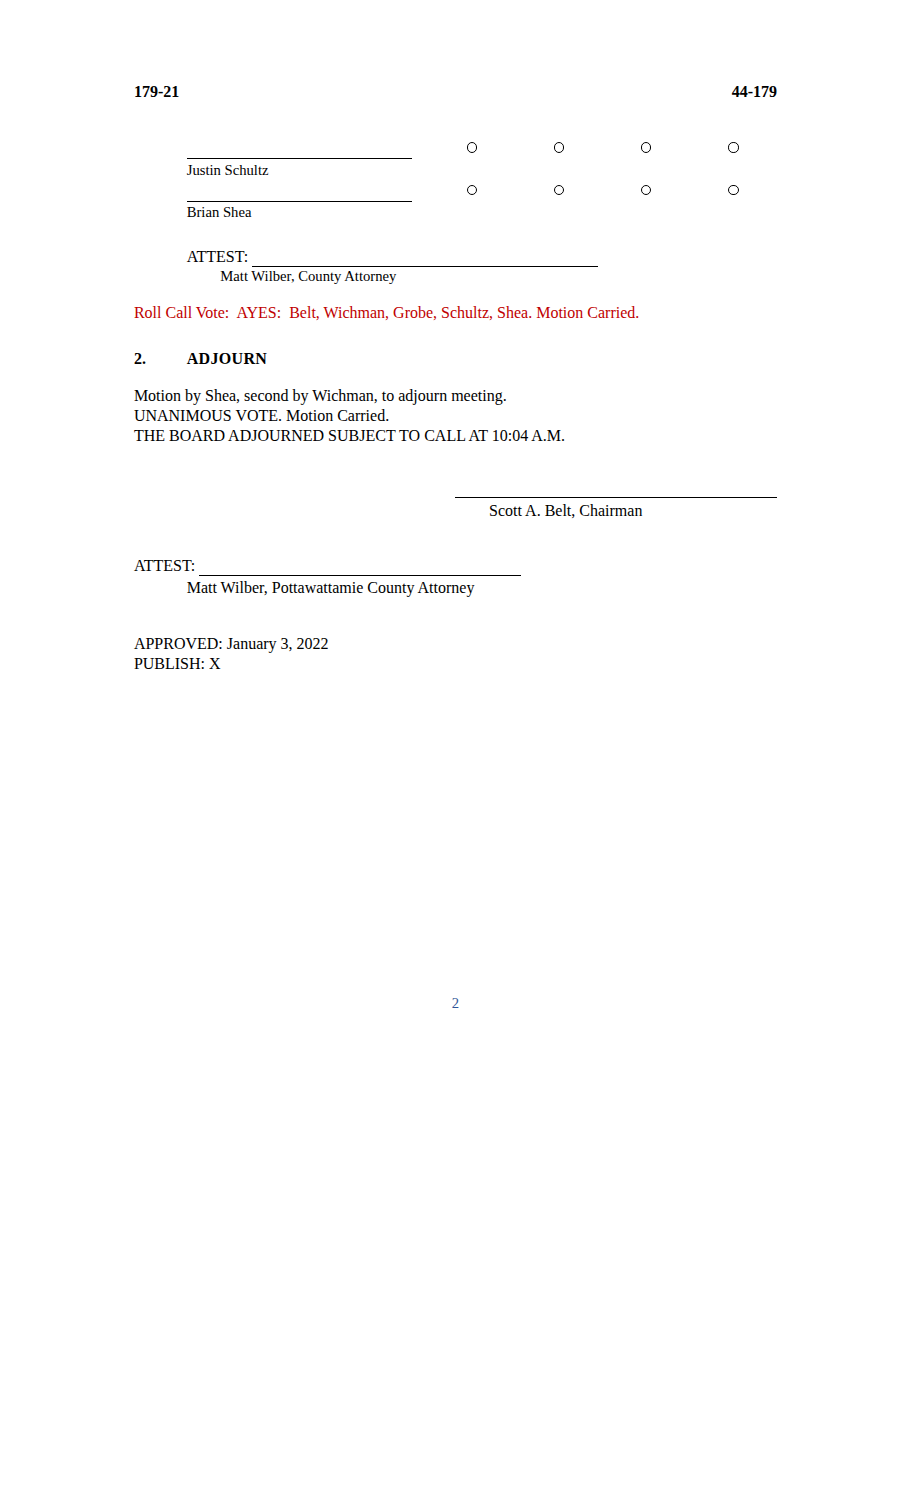179-21 44-179
| Justin Schultz | | | | |
| Brian Shea | | | | |
ATTEST:
Matt Wilber, County Attorney
Roll Call Vote: AYES: Belt, Wichman, Grobe, Schultz, Shea. Motion Carried.
2.
ADJOURN
Motion by Shea, second by Wichman, to adjourn meeting.
UNANIMOUS VOTE. Motion Carried.
THE BOARD ADJOURNED SUBJECT TO CALL AT 10:04 A.M.
Scott A. Belt, Chairman
ATTEST:
Matt Wilber, Pottawattamie County Attorney
APPROVED: January 3, 2022
PUBLISH: X
2